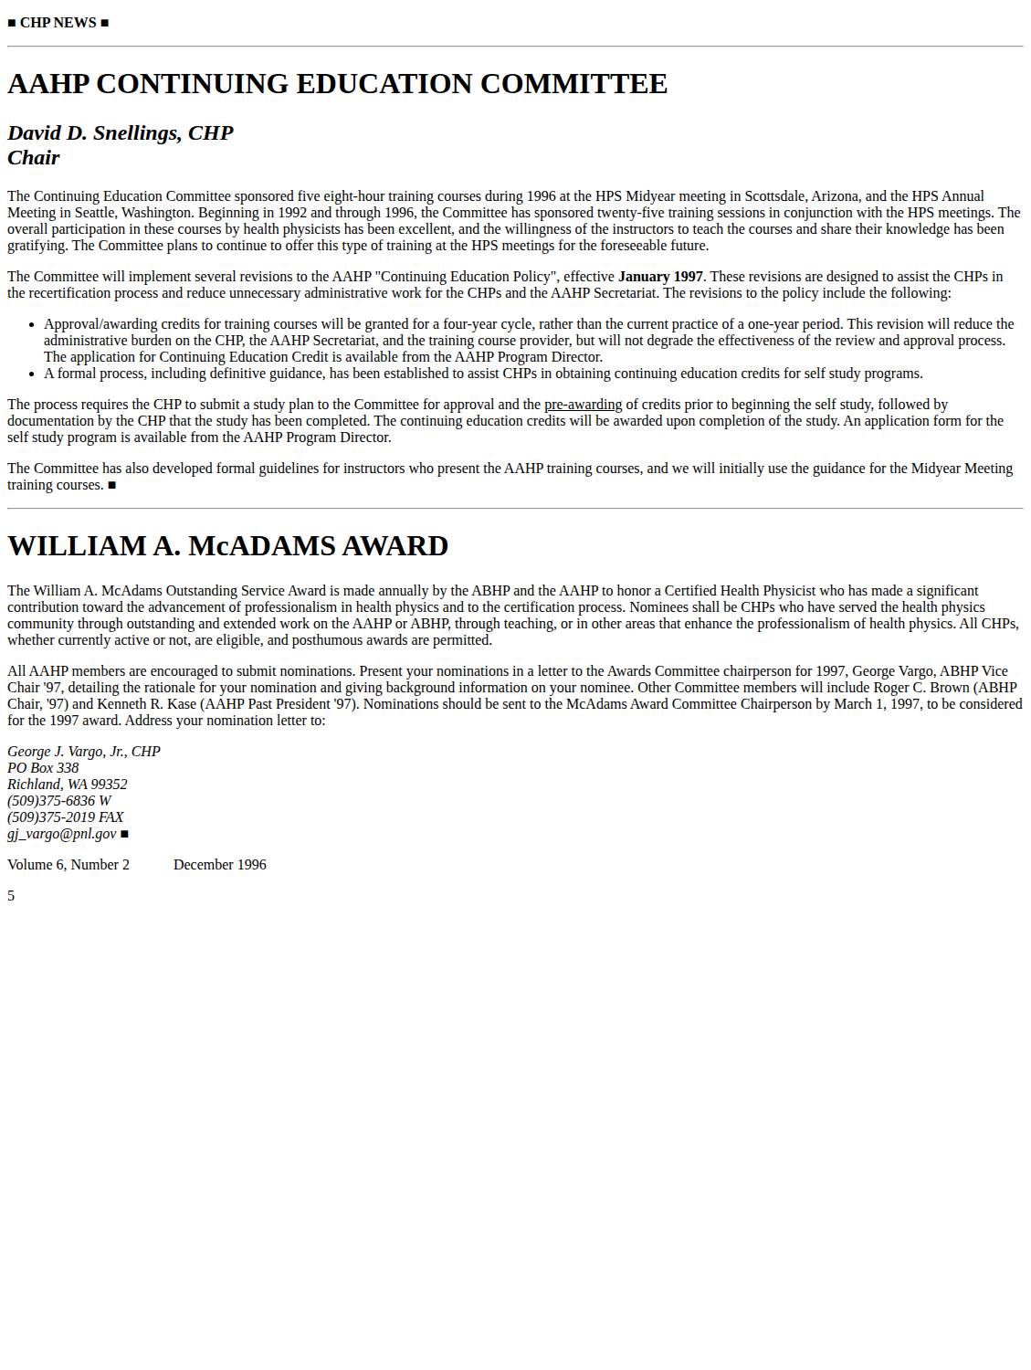■ CHP NEWS ■
AAHP CONTINUING EDUCATION COMMITTEE
David D. Snellings, CHP
Chair
The Continuing Education Committee sponsored five eight-hour training courses during 1996 at the HPS Midyear meeting in Scottsdale, Arizona, and the HPS Annual Meeting in Seattle, Washington. Beginning in 1992 and through 1996, the Committee has sponsored twenty-five training sessions in conjunction with the HPS meetings. The overall participation in these courses by health physicists has been excellent, and the willingness of the instructors to teach the courses and share their knowledge has been gratifying. The Committee plans to continue to offer this type of training at the HPS meetings for the foreseeable future.
The Committee will implement several revisions to the AAHP "Continuing Education Policy", effective January 1997. These revisions are designed to assist the CHPs in the recertification process and reduce unnecessary administrative work for the CHPs and the AAHP Secretariat. The revisions to the policy include the following:
Approval/awarding credits for training courses will be granted for a four-year cycle, rather than the current practice of a one-year period. This revision will reduce the administrative burden on the CHP, the AAHP Secretariat, and the training course provider, but will not degrade the effectiveness of the review and approval process. The application for Continuing Education Credit is available from the AAHP Program Director.
A formal process, including definitive guidance, has been established to assist CHPs in obtaining continuing education credits for self study programs.
The process requires the CHP to submit a study plan to the Committee for approval and the pre-awarding of credits prior to beginning the self study, followed by documentation by the CHP that the study has been completed. The continuing education credits will be awarded upon completion of the study. An application form for the self study program is available from the AAHP Program Director.
The Committee has also developed formal guidelines for instructors who present the AAHP training courses, and we will initially use the guidance for the Midyear Meeting training courses. ■
WILLIAM A. McADAMS AWARD
The William A. McAdams Outstanding Service Award is made annually by the ABHP and the AAHP to honor a Certified Health Physicist who has made a significant contribution toward the advancement of professionalism in health physics and to the certification process. Nominees shall be CHPs who have served the health physics community through outstanding and extended work on the AAHP or ABHP, through teaching, or in other areas that enhance the professionalism of health physics. All CHPs, whether currently active or not, are eligible, and posthumous awards are permitted.
All AAHP members are encouraged to submit nominations. Present your nominations in a letter to the Awards Committee chairperson for 1997, George Vargo, ABHP Vice Chair '97, detailing the rationale for your nomination and giving background information on your nominee. Other Committee members will include Roger C. Brown (ABHP Chair, '97) and Kenneth R. Kase (AAHP Past President '97). Nominations should be sent to the McAdams Award Committee Chairperson by March 1, 1997, to be considered for the 1997 award. Address your nomination letter to:
George J. Vargo, Jr., CHP
PO Box 338
Richland, WA 99352
(509)375-6836 W
(509)375-2019 FAX
gj_vargo@pnl.gov ■
Volume 6, Number 2 December 1996
5